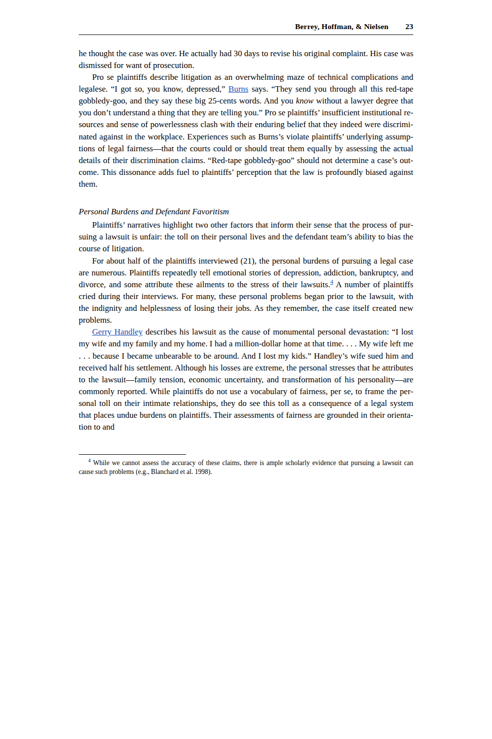Berrey, Hoffman, & Nielsen 23
he thought the case was over. He actually had 30 days to revise his original complaint. His case was dismissed for want of prosecution.
Pro se plaintiffs describe litigation as an overwhelming maze of technical complications and legalese. “I got so, you know, depressed,” Burns says. “They send you through all this red-tape gobbledy-goo, and they say these big 25-cents words. And you know without a lawyer degree that you don’t understand a thing that they are telling you.” Pro se plaintiffs’ insufficient institutional resources and sense of powerlessness clash with their enduring belief that they indeed were discriminated against in the workplace. Experiences such as Burns’s violate plaintiffs’ underlying assumptions of legal fairness—that the courts could or should treat them equally by assessing the actual details of their discrimination claims. “Red-tape gobbledy-goo” should not determine a case’s outcome. This dissonance adds fuel to plaintiffs’ perception that the law is profoundly biased against them.
Personal Burdens and Defendant Favoritism
Plaintiffs’ narratives highlight two other factors that inform their sense that the process of pursuing a lawsuit is unfair: the toll on their personal lives and the defendant team’s ability to bias the course of litigation.
For about half of the plaintiffs interviewed (21), the personal burdens of pursuing a legal case are numerous. Plaintiffs repeatedly tell emotional stories of depression, addiction, bankruptcy, and divorce, and some attribute these ailments to the stress of their lawsuits.4 A number of plaintiffs cried during their interviews. For many, these personal problems began prior to the lawsuit, with the indignity and helplessness of losing their jobs. As they remember, the case itself created new problems.
Gerry Handley describes his lawsuit as the cause of monumental personal devastation: “I lost my wife and my family and my home. I had a million-dollar home at that time. . . . My wife left me . . . because I became unbearable to be around. And I lost my kids.” Handley’s wife sued him and received half his settlement. Although his losses are extreme, the personal stresses that he attributes to the lawsuit—family tension, economic uncertainty, and transformation of his personality—are commonly reported. While plaintiffs do not use a vocabulary of fairness, per se, to frame the personal toll on their intimate relationships, they do see this toll as a consequence of a legal system that places undue burdens on plaintiffs. Their assessments of fairness are grounded in their orientation to and
4 While we cannot assess the accuracy of these claims, there is ample scholarly evidence that pursuing a lawsuit can cause such problems (e.g., Blanchard et al. 1998).